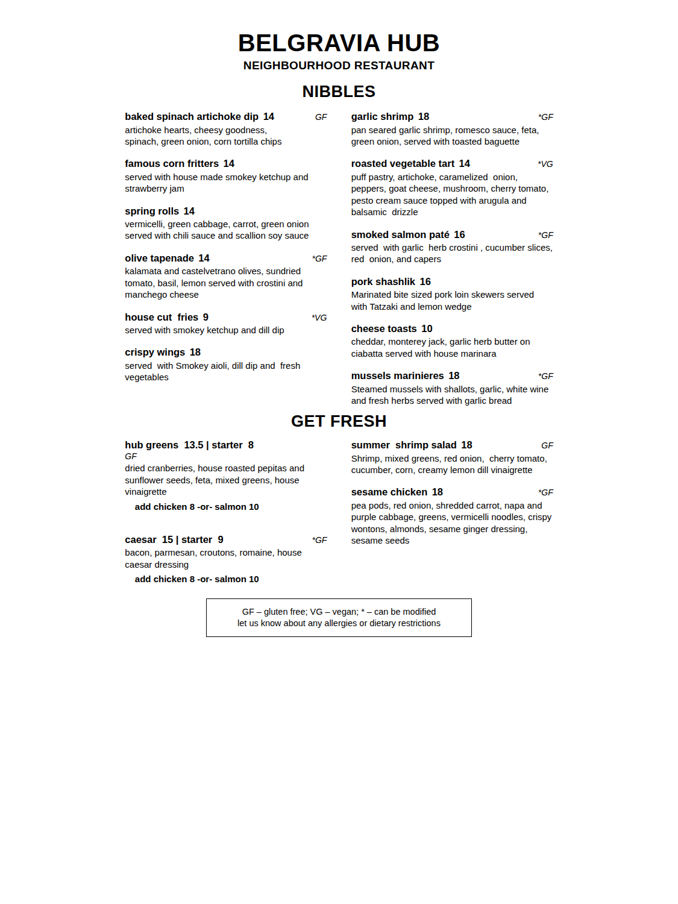BELGRAVIA HUB
NEIGHBOURHOOD RESTAURANT
NIBBLES
baked spinach artichoke dip 14 GF
artichoke hearts, cheesy goodness,
spinach, green onion, corn tortilla chips
famous corn fritters 14
served with house made smokey ketchup and strawberry jam
spring rolls 14
vermicelli, green cabbage, carrot, green onion served with chili sauce and scallion soy sauce
olive tapenade 14 *GF
kalamata and castelvetrano olives, sundried tomato, basil, lemon served with crostini and manchego cheese
house cut fries 9 *VG
served with smokey ketchup and dill dip
crispy wings 18
served with Smokey aioli, dill dip and fresh vegetables
garlic shrimp 18 *GF
pan seared garlic shrimp, romesco sauce, feta, green onion, served with toasted baguette
roasted vegetable tart 14 *VG
puff pastry, artichoke, caramelized onion, peppers, goat cheese, mushroom, cherry tomato, pesto cream sauce topped with arugula and balsamic drizzle
smoked salmon paté 16 *GF
served with garlic herb crostini , cucumber slices, red onion, and capers
pork shashlik 16
Marinated bite sized pork loin skewers served with Tatzaki and lemon wedge
cheese toasts 10
cheddar, monterey jack, garlic herb butter on ciabatta served with house marinara
mussels marinieres 18 *GF
Steamed mussels with shallots, garlic, white wine and fresh herbs served with garlic bread
GET FRESH
hub greens 13.5 | starter 8
GF
dried cranberries, house roasted pepitas and sunflower seeds, feta, mixed greens, house vinaigrette add chicken 8 -or- salmon 10
caesar 15 | starter 9 *GF
bacon, parmesan, croutons, romaine, house caesar dressing add chicken 8 -or- salmon 10
summer shrimp salad 18 GF
Shrimp, mixed greens, red onion, cherry tomato, cucumber, corn, creamy lemon dill vinaigrette
sesame chicken 18 *GF
pea pods, red onion, shredded carrot, napa and purple cabbage, greens, vermicelli noodles, crispy
wontons, almonds, sesame ginger dressing, sesame seeds
GF – gluten free; VG – vegan; * – can be modified
let us know about any allergies or dietary restrictions